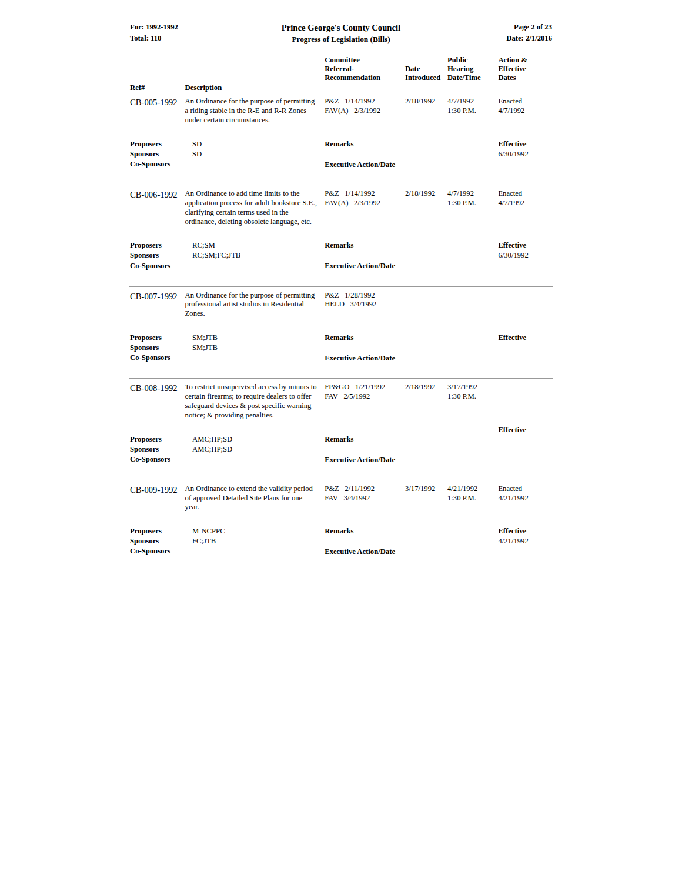| For: 1992-1992 | Prince George's County Council | Page 2 of 23 |
| Total: 110 | Progress of Legislation (Bills) | Date: 2/1/2016 |
| | | Committee Referral- Recommendation | Date Introduced | Public Hearing Date/Time | Action & Effective Dates |
| Ref# | Description | | | | |
| CB-005-1992 | An Ordinance for the purpose of permitting a riding stable in the R-E and R-R Zones under certain circumstances. | P&Z 1/14/1992 FAV(A) 2/3/1992 | 2/18/1992 | 4/7/1992 1:30 P.M. | Enacted 4/7/1992 |
| Proposers SD Sponsors SD Co-Sponsors | Remarks Executive Action/Date | Effective 6/30/1992 |
| CB-006-1992 | An Ordinance to add time limits to the application process for adult bookstore S.E., clarifying certain terms used in the ordinance, deleting obsolete language, etc. | P&Z 1/14/1992 FAV(A) 2/3/1992 | 2/18/1992 | 4/7/1992 1:30 P.M. | Enacted 4/7/1992 |
| Proposers RC;SM Sponsors RC;SM;FC;JTB Co-Sponsors | Remarks Executive Action/Date | Effective 6/30/1992 |
| CB-007-1992 | An Ordinance for the purpose of permitting professional artist studios in Residential Zones. | P&Z 1/28/1992 HELD 3/4/1992 | | | |
| Proposers SM;JTB Sponsors SM;JTB Co-Sponsors | Remarks Executive Action/Date | Effective |
| CB-008-1992 | To restrict unsupervised access by minors to certain firearms; to require dealers to offer safeguard devices & post specific warning notice; & providing penalties. | FP&GO 1/21/1992 FAV 2/5/1992 | 2/18/1992 | 3/17/1992 1:30 P.M. | |
| Proposers AMC;HP;SD Sponsors AMC;HP;SD Co-Sponsors | Remarks Executive Action/Date | Effective |
| CB-009-1992 | An Ordinance to extend the validity period of approved Detailed Site Plans for one year. | P&Z 2/11/1992 FAV 3/4/1992 | 3/17/1992 | 4/21/1992 1:30 P.M. | Enacted 4/21/1992 |
| Proposers M-NCPPC Sponsors FC;JTB Co-Sponsors | Remarks Executive Action/Date | Effective 4/21/1992 |